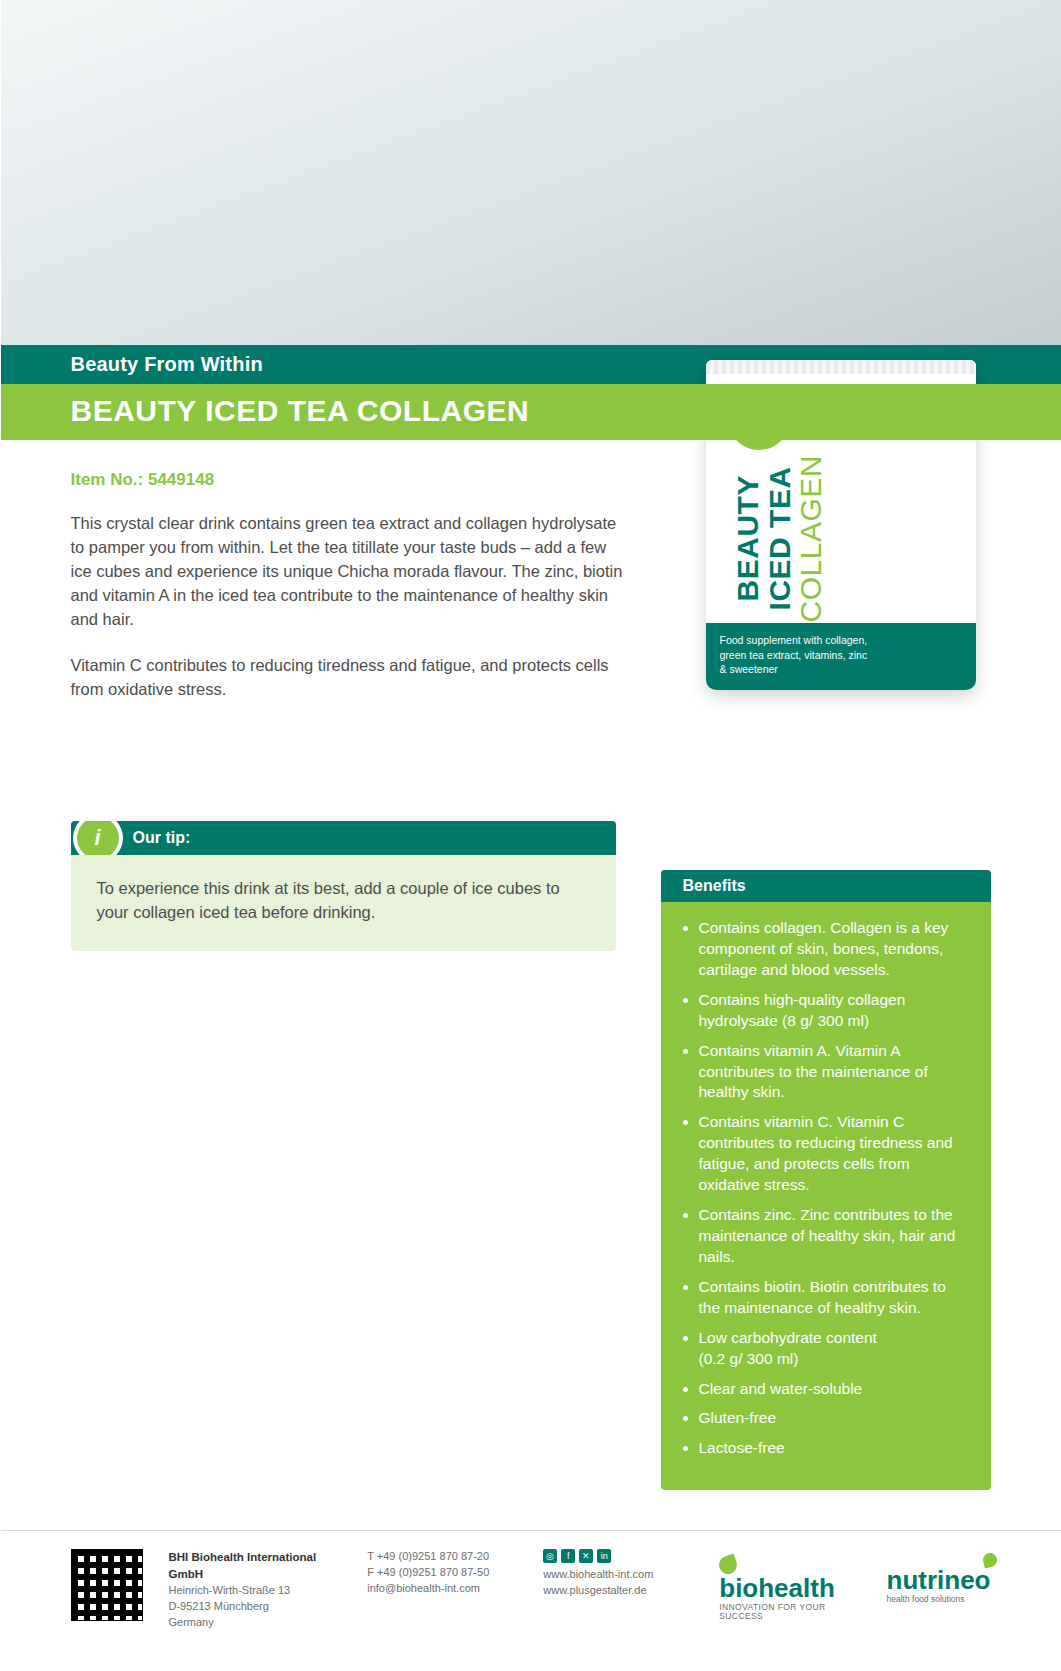Beauty From Within
BEAUTY ICED TEA COLLAGEN
Item No.: 5449148
This crystal clear drink contains green tea extract and collagen hydrolysate to pamper you from within. Let the tea titillate your taste buds – add a few ice cubes and experience its unique Chicha morada flavour. The zinc, biotin and vitamin A in the iced tea contribute to the maintenance of healthy skin and hair.
Vitamin C contributes to reducing tiredness and fatigue, and protects cells from oxidative stress.
i
Our tip:
To experience this drink at its best, add a couple of ice cubes to your collagen iced tea before drinking.
YOUR
BRAND
BEAUTY
ICED TEA
COLLAGEN
Food supplement with collagen,
green tea extract, vitamins, zinc
& sweetener
Benefits
Contains collagen. Collagen is a key component of skin, bones, tendons, cartilage and blood vessels.
Contains high-quality collagen hydrolysate (8 g/ 300 ml)
Contains vitamin A. Vitamin A contributes to the maintenance of healthy skin.
Contains vitamin C. Vitamin C contributes to reducing tiredness and fatigue, and protects cells from oxidative stress.
Contains zinc. Zinc contributes to the maintenance of healthy skin, hair and nails.
Contains biotin. Biotin contributes to the maintenance of healthy skin.
Low carbohydrate content (0.2 g/ 300 ml)
Clear and water-soluble
Gluten-free
Lactose-free
BHI Biohealth International GmbH
Heinrich-Wirth-Straße 13
D-95213 Münchberg
Germany
T +49 (0)9251 870 87-20
F +49 (0)9251 870 87-50
info@biohealth-int.com
◎f✕in
www.biohealth-int.com
www.plusgestalter.de
biohealth INNOVATION FOR YOUR SUCCESS
nutrineo health food solutions